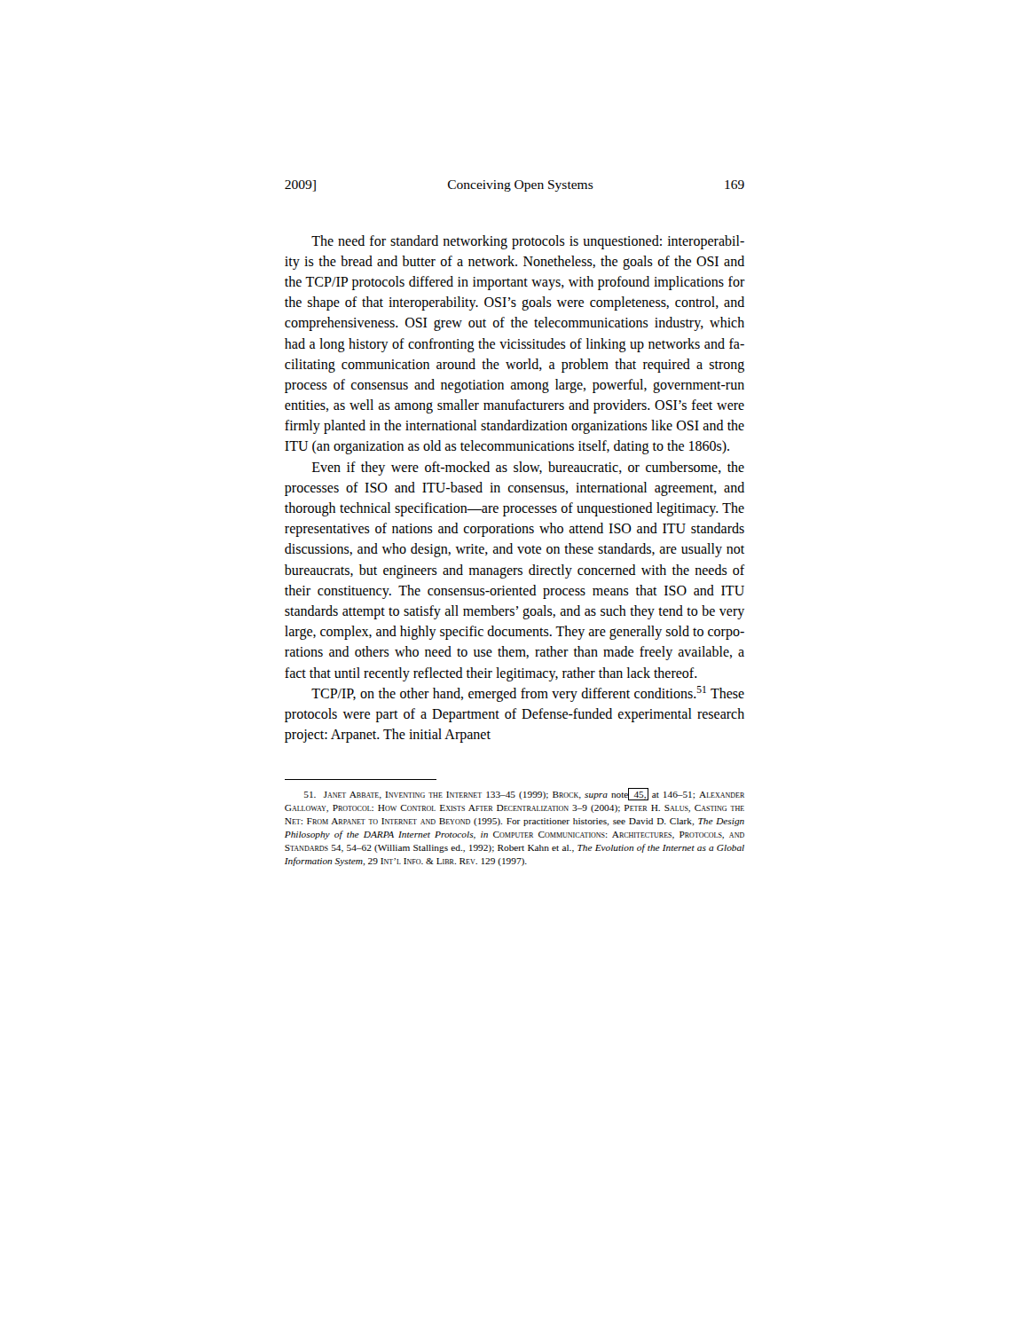2009] Conceiving Open Systems 169
The need for standard networking protocols is unquestioned: interoperability is the bread and butter of a network. Nonetheless, the goals of the OSI and the TCP/IP protocols differed in important ways, with profound implications for the shape of that interoperability. OSI’s goals were completeness, control, and comprehensiveness. OSI grew out of the telecommunications industry, which had a long history of confronting the vicissitudes of linking up networks and facilitating communication around the world, a problem that required a strong process of consensus and negotiation among large, powerful, government-run entities, as well as among smaller manufacturers and providers. OSI’s feet were firmly planted in the international standardization organizations like OSI and the ITU (an organization as old as telecommunications itself, dating to the 1860s).
Even if they were oft-mocked as slow, bureaucratic, or cumbersome, the processes of ISO and ITU-based in consensus, international agreement, and thorough technical specification—are processes of unquestioned legitimacy. The representatives of nations and corporations who attend ISO and ITU standards discussions, and who design, write, and vote on these standards, are usually not bureaucrats, but engineers and managers directly concerned with the needs of their constituency. The consensus-oriented process means that ISO and ITU standards attempt to satisfy all members’ goals, and as such they tend to be very large, complex, and highly specific documents. They are generally sold to corporations and others who need to use them, rather than made freely available, a fact that until recently reflected their legitimacy, rather than lack thereof.
TCP/IP, on the other hand, emerged from very different conditions.51 These protocols were part of a Department of Defense-funded experimental research project: Arpanet. The initial Arpanet
51. Janet Abbate, Inventing the Internet 133–45 (1999); Brock, supra note 45, at 146–51; Alexander Galloway, Protocol: How Control Exists After Decentralization 3–9 (2004); Peter H. Salus, Casting the Net: From Arpanet to Internet and Beyond (1995). For practitioner histories, see David D. Clark, The Design Philosophy of the DARPA Internet Protocols, in Computer Communications: Architectures, Protocols, and Standards 54, 54–62 (William Stallings ed., 1992); Robert Kahn et al., The Evolution of the Internet as a Global Information System, 29 Int’l Info. & Libr. Rev. 129 (1997).